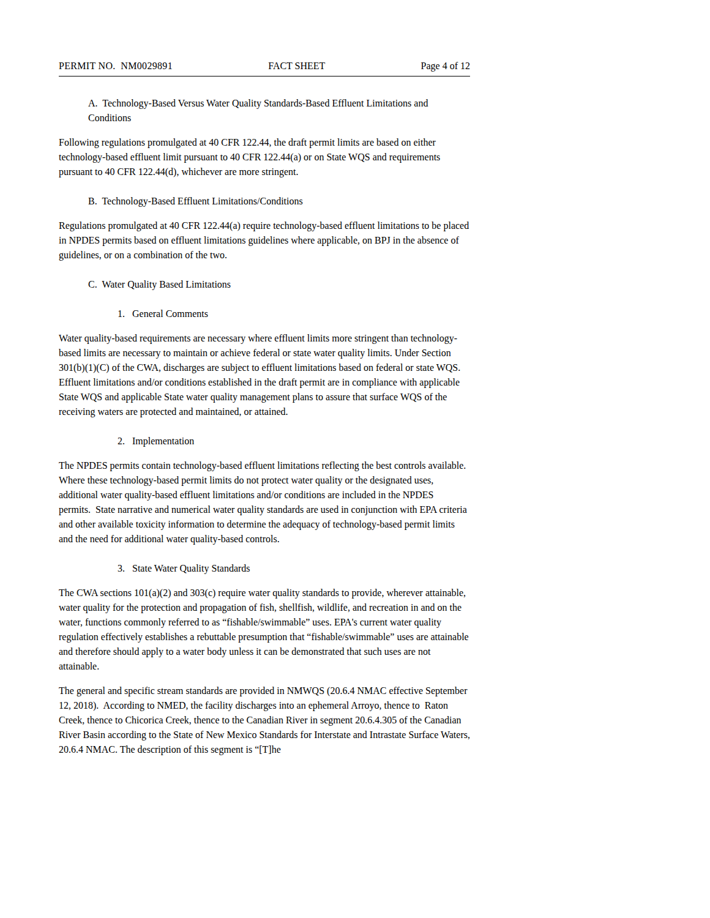PERMIT NO. NM0029891
FACT SHEET
Page 4 of 12
A. Technology-Based Versus Water Quality Standards-Based Effluent Limitations and Conditions
Following regulations promulgated at 40 CFR 122.44, the draft permit limits are based on either technology-based effluent limit pursuant to 40 CFR 122.44(a) or on State WQS and requirements pursuant to 40 CFR 122.44(d), whichever are more stringent.
B. Technology-Based Effluent Limitations/Conditions
Regulations promulgated at 40 CFR 122.44(a) require technology-based effluent limitations to be placed in NPDES permits based on effluent limitations guidelines where applicable, on BPJ in the absence of guidelines, or on a combination of the two.
C. Water Quality Based Limitations
1. General Comments
Water quality-based requirements are necessary where effluent limits more stringent than technology-based limits are necessary to maintain or achieve federal or state water quality limits. Under Section 301(b)(1)(C) of the CWA, discharges are subject to effluent limitations based on federal or state WQS. Effluent limitations and/or conditions established in the draft permit are in compliance with applicable State WQS and applicable State water quality management plans to assure that surface WQS of the receiving waters are protected and maintained, or attained.
2. Implementation
The NPDES permits contain technology-based effluent limitations reflecting the best controls available. Where these technology-based permit limits do not protect water quality or the designated uses, additional water quality-based effluent limitations and/or conditions are included in the NPDES permits. State narrative and numerical water quality standards are used in conjunction with EPA criteria and other available toxicity information to determine the adequacy of technology-based permit limits and the need for additional water quality-based controls.
3. State Water Quality Standards
The CWA sections 101(a)(2) and 303(c) require water quality standards to provide, wherever attainable, water quality for the protection and propagation of fish, shellfish, wildlife, and recreation in and on the water, functions commonly referred to as “fishable/swimmable” uses. EPA's current water quality regulation effectively establishes a rebuttable presumption that “fishable/swimmable” uses are attainable and therefore should apply to a water body unless it can be demonstrated that such uses are not attainable.
The general and specific stream standards are provided in NMWQS (20.6.4 NMAC effective September 12, 2018). According to NMED, the facility discharges into an ephemeral Arroyo, thence to Raton Creek, thence to Chicorica Creek, thence to the Canadian River in segment 20.6.4.305 of the Canadian River Basin according to the State of New Mexico Standards for Interstate and Intrastate Surface Waters, 20.6.4 NMAC. The description of this segment is “[T]he